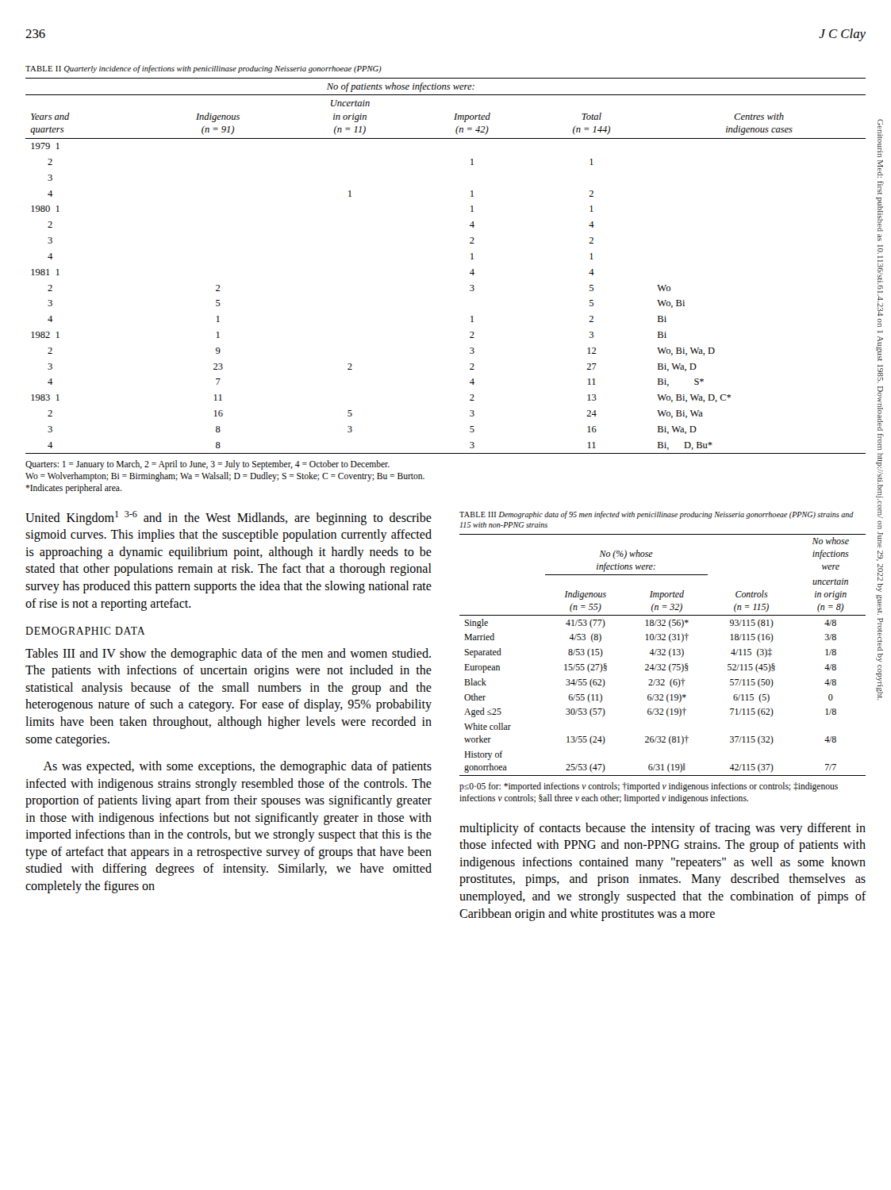Genitourin Med: first published as 10.1136/sti.61.4.234 on 1 August 1985. Downloaded from http://sti.bmj.com/ on June 29, 2022 by guest. Protected by copyright.
236 J C Clay
TABLE II Quarterly incidence of infections with penicillinase producing Neisseria gonorrhoeae (PPNG)
| | No of patients whose infections were: | |
| --- | --- | --- |
| Years and quarters | Indigenous (n = 91) | Uncertain in origin (n = 11) | Imported (n = 42) | Total (n = 144) | Centres with indigenous cases |
| 1979 1 | | | | | |
| 2 | | | 1 | 1 | |
| 3 | | | | | |
| 4 | | 1 | 1 | 2 | |
| 1980 1 | | | 1 | 1 | |
| 2 | | | 4 | 4 | |
| 3 | | | 2 | 2 | |
| 4 | | | 1 | 1 | |
| 1981 1 | | | 4 | 4 | |
| 2 | 2 | | 3 | 5 | Wo |
| 3 | 5 | | | 5 | Wo, Bi |
| 4 | 1 | | 1 | 2 | Bi |
| 1982 1 | 1 | | 2 | 3 | Bi |
| 2 | 9 | | 3 | 12 | Wo, Bi, Wa, D |
| 3 | 23 | 2 | 2 | 27 | Bi, Wa, D |
| 4 | 7 | | 4 | 11 | Bi, S* |
| 1983 1 | 11 | | 2 | 13 | Wo, Bi, Wa, D, C* |
| 2 | 16 | 5 | 3 | 24 | Wo, Bi, Wa |
| 3 | 8 | 3 | 5 | 16 | Bi, Wa, D |
| 4 | 8 | | 3 | 11 | Bi, D, Bu* |
Quarters: 1 = January to March, 2 = April to June, 3 = July to September, 4 = October to December.
Wo = Wolverhampton; Bi = Birmingham; Wa = Walsall; D = Dudley; S = Stoke; C = Coventry; Bu = Burton.
*Indicates peripheral area.
United Kingdom1 3-6 and in the West Midlands, are beginning to describe sigmoid curves. This implies that the susceptible population currently affected is approaching a dynamic equilibrium point, although it hardly needs to be stated that other populations remain at risk. The fact that a thorough regional survey has produced this pattern supports the idea that the slowing national rate of rise is not a reporting artefact.
Demographic data
Tables III and IV show the demographic data of the men and women studied. The patients with infections of uncertain origins were not included in the statistical analysis because of the small numbers in the group and the heterogenous nature of such a category. For ease of display, 95% probability limits have been taken throughout, although higher levels were recorded in some categories.
As was expected, with some exceptions, the demographic data of patients infected with indigenous strains strongly resembled those of the controls. The proportion of patients living apart from their spouses was significantly greater in those with indigenous infections but not significantly greater in those with imported infections than in the controls, but we strongly suspect that this is the type of artefact that appears in a retrospective survey of groups that have been studied with differing degrees of intensity. Similarly, we have omitted completely the figures on
TABLE III Demographic data of 95 men infected with penicillinase producing Neisseria gonorrhoeae (PPNG) strains and 115 with non-PPNG strains
| | No (%) whose infections were: | | No whose infections were |
| --- | --- | --- | --- |
| | Indigenous (n = 55) | Imported (n = 32) | Controls (n = 115) | uncertain in origin (n = 8) |
| Single | 41/53 (77) | 18/32 (56)* | 93/115 (81) | 4/8 |
| Married | 4/53 (8) | 10/32 (31)† | 18/115 (16) | 3/8 |
| Separated | 8/53 (15) | 4/32 (13) | 4/115 (3)‡ | 1/8 |
| European | 15/55 (27)§ | 24/32 (75)§ | 52/115 (45)§ | 4/8 |
| Black | 34/55 (62) | 2/32 (6)† | 57/115 (50) | 4/8 |
| Other | 6/55 (11) | 6/32 (19)* | 6/115 (5) | 0 |
| Aged ≤25 | 30/53 (57) | 6/32 (19)† | 71/115 (62) | 1/8 |
| White collar worker | 13/55 (24) | 26/32 (81)† | 37/115 (32) | 4/8 |
| History of gonorrhoea | 25/53 (47) | 6/31 (19)‖ | 42/115 (37) | 7/7 |
p≤0·05 for: *imported infections v controls; †imported v indigenous infections or controls; ‡indigenous infections v controls; §all three v each other; ‖imported v indigenous infections.
multiplicity of contacts because the intensity of tracing was very different in those infected with PPNG and non-PPNG strains. The group of patients with indigenous infections contained many "repeaters" as well as some known prostitutes, pimps, and prison inmates. Many described themselves as unemployed, and we strongly suspected that the combination of pimps of Caribbean origin and white prostitutes was a more